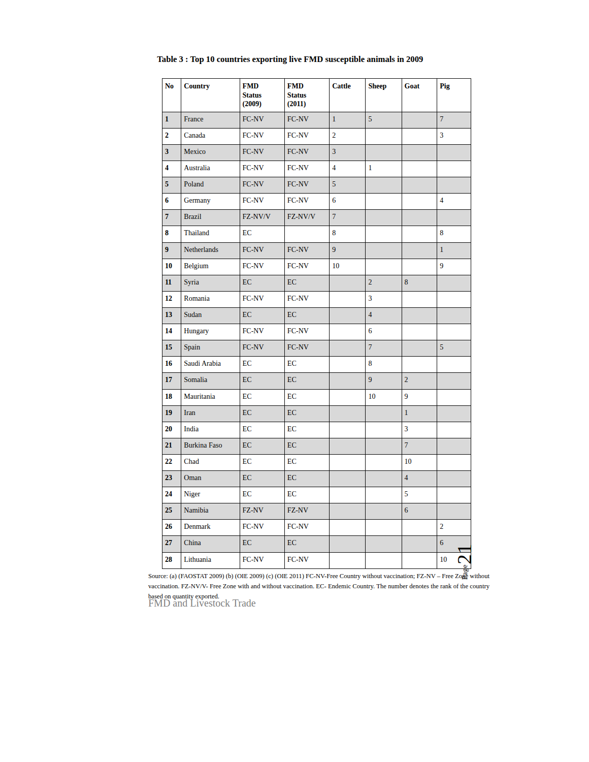Table 3 : Top 10 countries exporting live FMD susceptible animals in 2009
| No | Country | FMD Status (2009) | FMD Status (2011) | Cattle | Sheep | Goat | Pig |
| --- | --- | --- | --- | --- | --- | --- | --- |
| 1 | France | FC-NV | FC-NV | 1 | 5 | | 7 |
| 2 | Canada | FC-NV | FC-NV | 2 | | | 3 |
| 3 | Mexico | FC-NV | FC-NV | 3 | | | |
| 4 | Australia | FC-NV | FC-NV | 4 | 1 | | |
| 5 | Poland | FC-NV | FC-NV | 5 | | | |
| 6 | Germany | FC-NV | FC-NV | 6 | | | 4 |
| 7 | Brazil | FZ-NV/V | FZ-NV/V | 7 | | | |
| 8 | Thailand | EC | | 8 | | | 8 |
| 9 | Netherlands | FC-NV | FC-NV | 9 | | | 1 |
| 10 | Belgium | FC-NV | FC-NV | 10 | | | 9 |
| 11 | Syria | EC | EC | | 2 | 8 | |
| 12 | Romania | FC-NV | FC-NV | | 3 | | |
| 13 | Sudan | EC | EC | | 4 | | |
| 14 | Hungary | FC-NV | FC-NV | | 6 | | |
| 15 | Spain | FC-NV | FC-NV | | 7 | | 5 |
| 16 | Saudi Arabia | EC | EC | | 8 | | |
| 17 | Somalia | EC | EC | | 9 | 2 | |
| 18 | Mauritania | EC | EC | | 10 | 9 | |
| 19 | Iran | EC | EC | | | 1 | |
| 20 | India | EC | EC | | | 3 | |
| 21 | Burkina Faso | EC | EC | | | 7 | |
| 22 | Chad | EC | EC | | | 10 | |
| 23 | Oman | EC | EC | | | 4 | |
| 24 | Niger | EC | EC | | | 5 | |
| 25 | Namibia | FZ-NV | FZ-NV | | | 6 | |
| 26 | Denmark | FC-NV | FC-NV | | | | 2 |
| 27 | China | EC | EC | | | | 6 |
| 28 | Lithuania | FC-NV | FC-NV | | | | 10 |
Source: (a) (FAOSTAT 2009) (b) (OIE 2009) (c) (OIE 2011) FC-NV-Free Country without vaccination; FZ-NV – Free Zone without vaccination. FZ-NV/V- Free Zone with and without vaccination. EC- Endemic Country. The number denotes the rank of the country based on quantity exported.
Page21
FMD and Livestock Trade